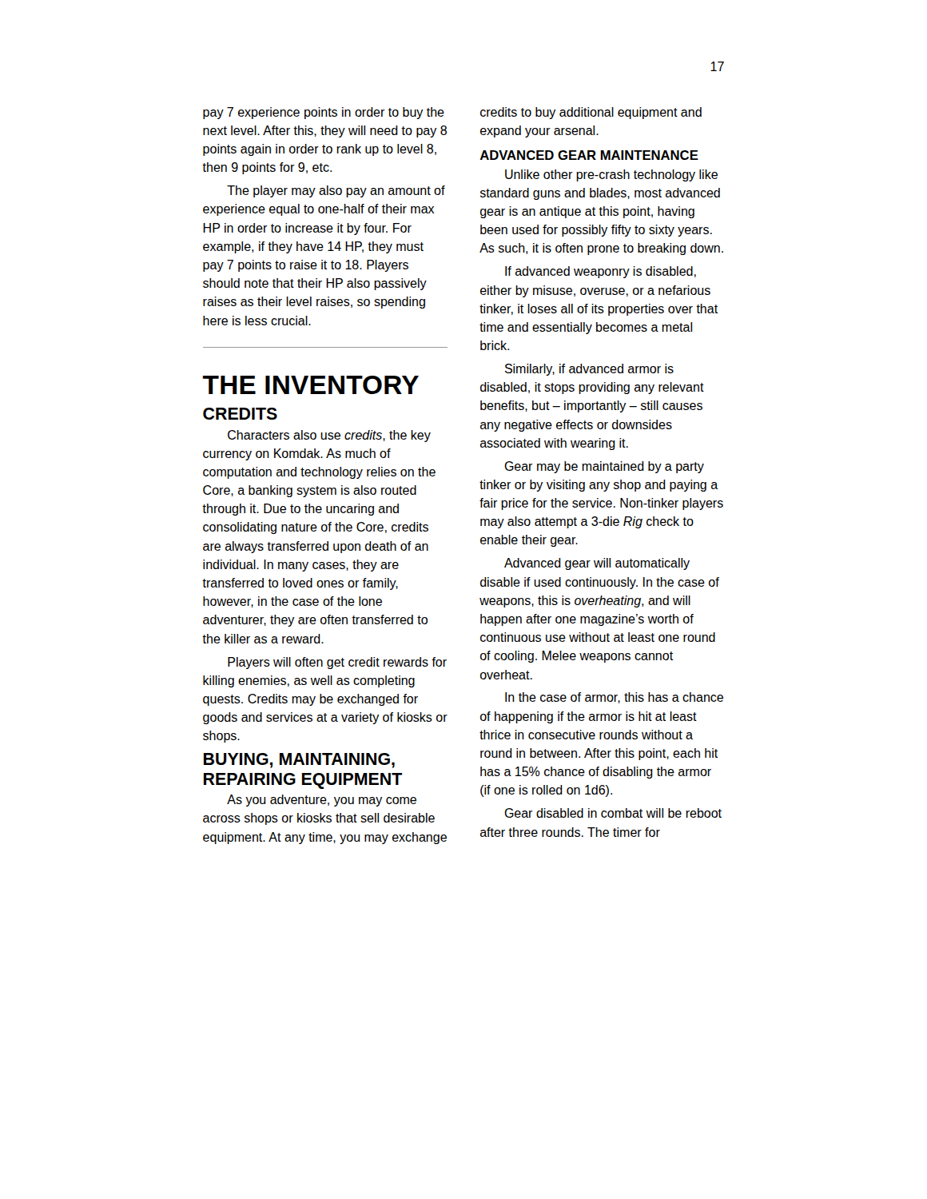17
pay 7 experience points in order to buy the next level. After this, they will need to pay 8 points again in order to rank up to level 8, then 9 points for 9, etc.
The player may also pay an amount of experience equal to one-half of their max HP in order to increase it by four. For example, if they have 14 HP, they must pay 7 points to raise it to 18. Players should note that their HP also passively raises as their level raises, so spending here is less crucial.
THE INVENTORY
CREDITS
Characters also use credits, the key currency on Komdak. As much of computation and technology relies on the Core, a banking system is also routed through it. Due to the uncaring and consolidating nature of the Core, credits are always transferred upon death of an individual. In many cases, they are transferred to loved ones or family, however, in the case of the lone adventurer, they are often transferred to the killer as a reward.
Players will often get credit rewards for killing enemies, as well as completing quests. Credits may be exchanged for goods and services at a variety of kiosks or shops.
BUYING, MAINTAINING, REPAIRING EQUIPMENT
As you adventure, you may come across shops or kiosks that sell desirable equipment. At any time, you may exchange credits to buy additional equipment and expand your arsenal.
ADVANCED GEAR MAINTENANCE
Unlike other pre-crash technology like standard guns and blades, most advanced gear is an antique at this point, having been used for possibly fifty to sixty years. As such, it is often prone to breaking down.
If advanced weaponry is disabled, either by misuse, overuse, or a nefarious tinker, it loses all of its properties over that time and essentially becomes a metal brick.
Similarly, if advanced armor is disabled, it stops providing any relevant benefits, but – importantly – still causes any negative effects or downsides associated with wearing it.
Gear may be maintained by a party tinker or by visiting any shop and paying a fair price for the service. Non-tinker players may also attempt a 3-die Rig check to enable their gear.
Advanced gear will automatically disable if used continuously. In the case of weapons, this is overheating, and will happen after one magazine’s worth of continuous use without at least one round of cooling. Melee weapons cannot overheat.
In the case of armor, this has a chance of happening if the armor is hit at least thrice in consecutive rounds without a round in between. After this point, each hit has a 15% chance of disabling the armor (if one is rolled on 1d6).
Gear disabled in combat will be reboot after three rounds. The timer for